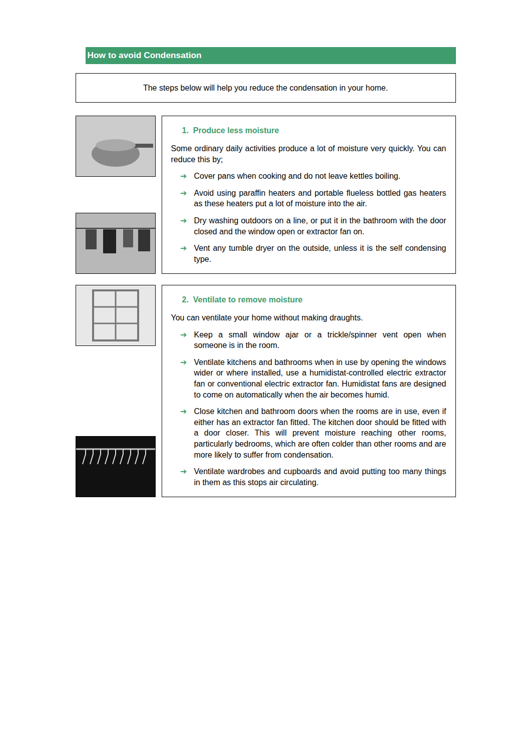How to avoid Condensation
The steps below will help you reduce the condensation in your home.
1. Produce less moisture
Some ordinary daily activities produce a lot of moisture very quickly. You can reduce this by;
Cover pans when cooking and do not leave kettles boiling.
Avoid using paraffin heaters and portable flueless bottled gas heaters as these heaters put a lot of moisture into the air.
Dry washing outdoors on a line, or put it in the bathroom with the door closed and the window open or extractor fan on.
Vent any tumble dryer on the outside, unless it is the self condensing type.
2. Ventilate to remove moisture
You can ventilate your home without making draughts.
Keep a small window ajar or a trickle/spinner vent open when someone is in the room.
Ventilate kitchens and bathrooms when in use by opening the windows wider or where installed, use a humidistat-controlled electric extractor fan or conventional electric extractor fan. Humidistat fans are designed to come on automatically when the air becomes humid.
Close kitchen and bathroom doors when the rooms are in use, even if either has an extractor fan fitted. The kitchen door should be fitted with a door closer. This will prevent moisture reaching other rooms, particularly bedrooms, which are often colder than other rooms and are more likely to suffer from condensation.
Ventilate wardrobes and cupboards and avoid putting too many things in them as this stops air circulating.